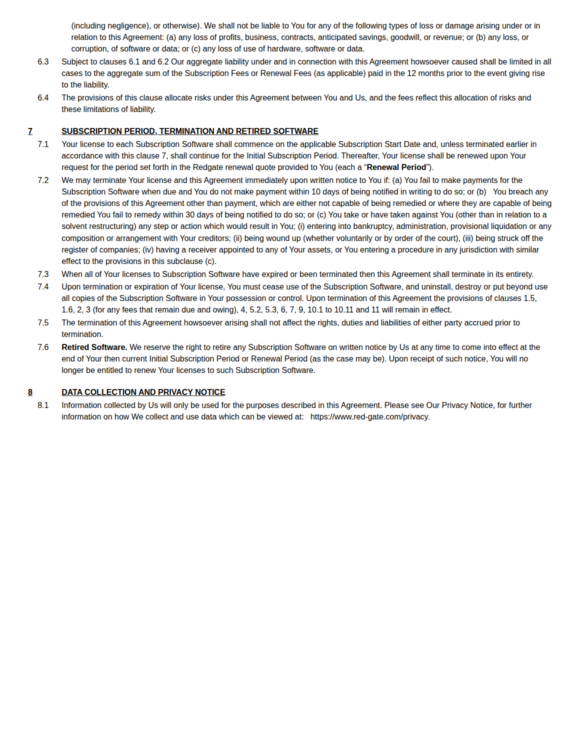(including negligence), or otherwise). We shall not be liable to You for any of the following types of loss or damage arising under or in relation to this Agreement: (a) any loss of profits, business, contracts, anticipated savings, goodwill, or revenue; or (b) any loss, or corruption, of software or data; or (c) any loss of use of hardware, software or data.
6.3
Subject to clauses 6.1 and 6.2 Our aggregate liability under and in connection with this Agreement howsoever caused shall be limited in all cases to the aggregate sum of the Subscription Fees or Renewal Fees (as applicable) paid in the 12 months prior to the event giving rise to the liability.
6.4
The provisions of this clause allocate risks under this Agreement between You and Us, and the fees reflect this allocation of risks and these limitations of liability.
7 SUBSCRIPTION PERIOD, TERMINATION AND RETIRED SOFTWARE
7.1
Your license to each Subscription Software shall commence on the applicable Subscription Start Date and, unless terminated earlier in accordance with this clause 7, shall continue for the Initial Subscription Period. Thereafter, Your license shall be renewed upon Your request for the period set forth in the Redgate renewal quote provided to You (each a “Renewal Period”).
7.2
We may terminate Your license and this Agreement immediately upon written notice to You if: (a) You fail to make payments for the Subscription Software when due and You do not make payment within 10 days of being notified in writing to do so; or (b) You breach any of the provisions of this Agreement other than payment, which are either not capable of being remedied or where they are capable of being remedied You fail to remedy within 30 days of being notified to do so; or (c) You take or have taken against You (other than in relation to a solvent restructuring) any step or action which would result in You; (i) entering into bankruptcy, administration, provisional liquidation or any composition or arrangement with Your creditors; (ii) being wound up (whether voluntarily or by order of the court), (iii) being struck off the register of companies; (iv) having a receiver appointed to any of Your assets, or You entering a procedure in any jurisdiction with similar effect to the provisions in this subclause (c).
7.3
When all of Your licenses to Subscription Software have expired or been terminated then this Agreement shall terminate in its entirety.
7.4
Upon termination or expiration of Your license, You must cease use of the Subscription Software, and uninstall, destroy or put beyond use all copies of the Subscription Software in Your possession or control. Upon termination of this Agreement the provisions of clauses 1.5, 1.6, 2, 3 (for any fees that remain due and owing), 4, 5.2, 5.3, 6, 7, 9, 10.1 to 10.11 and 11 will remain in effect.
7.5
The termination of this Agreement howsoever arising shall not affect the rights, duties and liabilities of either party accrued prior to termination.
7.6
Retired Software. We reserve the right to retire any Subscription Software on written notice by Us at any time to come into effect at the end of Your then current Initial Subscription Period or Renewal Period (as the case may be). Upon receipt of such notice, You will no longer be entitled to renew Your licenses to such Subscription Software.
8 DATA COLLECTION AND PRIVACY NOTICE
8.1
Information collected by Us will only be used for the purposes described in this Agreement. Please see Our Privacy Notice, for further information on how We collect and use data which can be viewed at: https://www.red-gate.com/privacy.